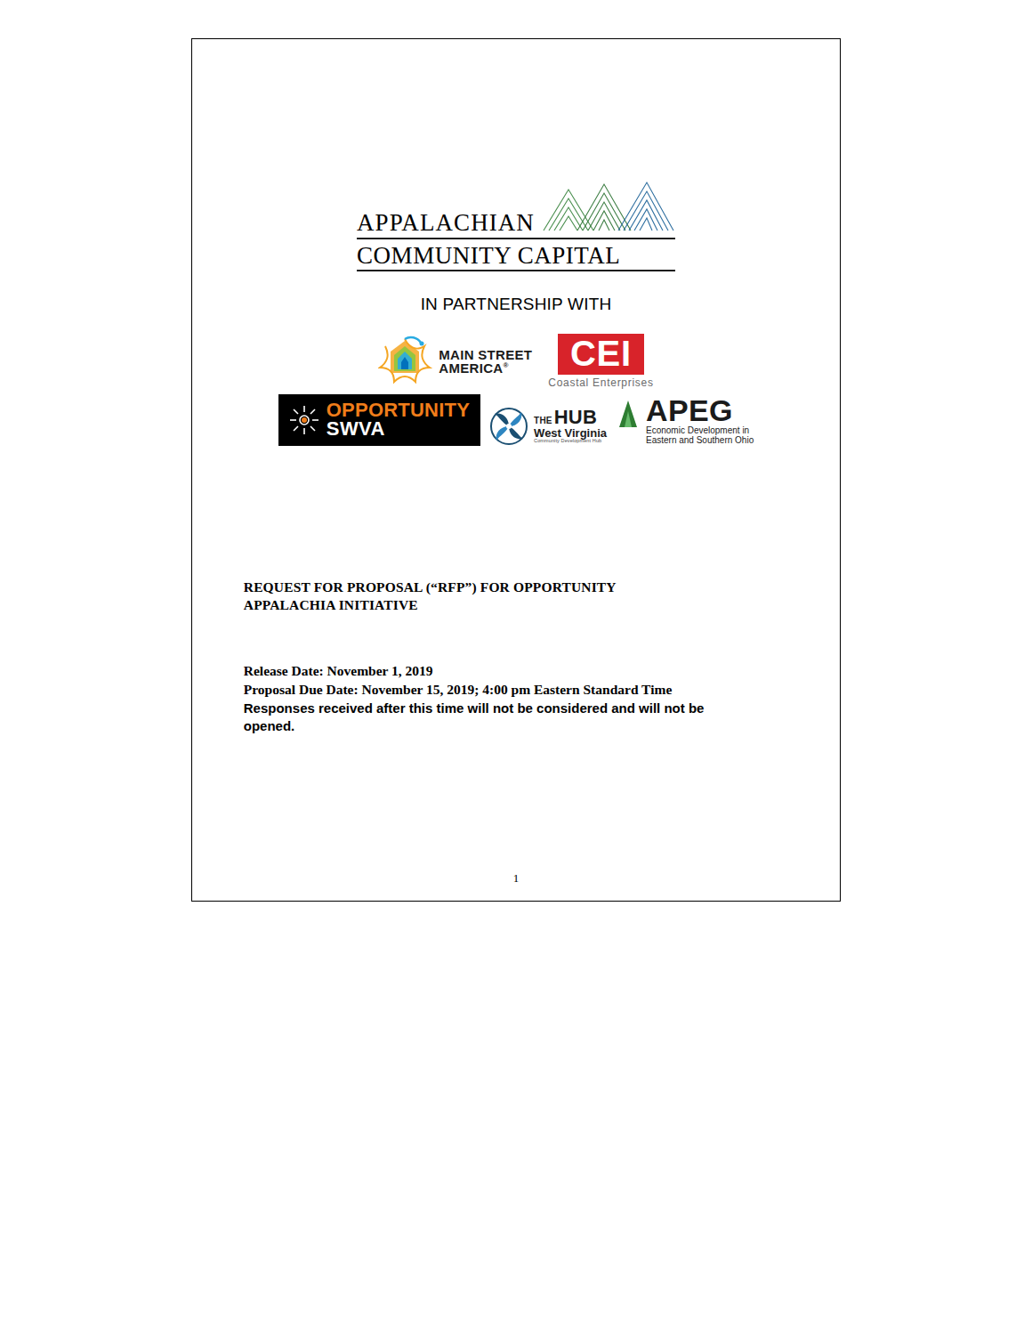APPALACHIAN
COMMUNITY CAPITAL
IN PARTNERSHIP WITH
MAIN STREET
AMERICA®
CEI
Coastal Enterprises
OPPORTUNITY
SWVA
THE HUB
West Virginia
Community Development Hub
APEG
Economic Development in
Eastern and Southern Ohio
REQUEST FOR PROPOSAL (“RFP”) FOR OPPORTUNITY
APPALACHIA INITIATIVE
Release Date: November 1, 2019
Proposal Due Date: November 15, 2019; 4:00 pm Eastern Standard Time
Responses received after this time will not be considered and will not be
opened.
1